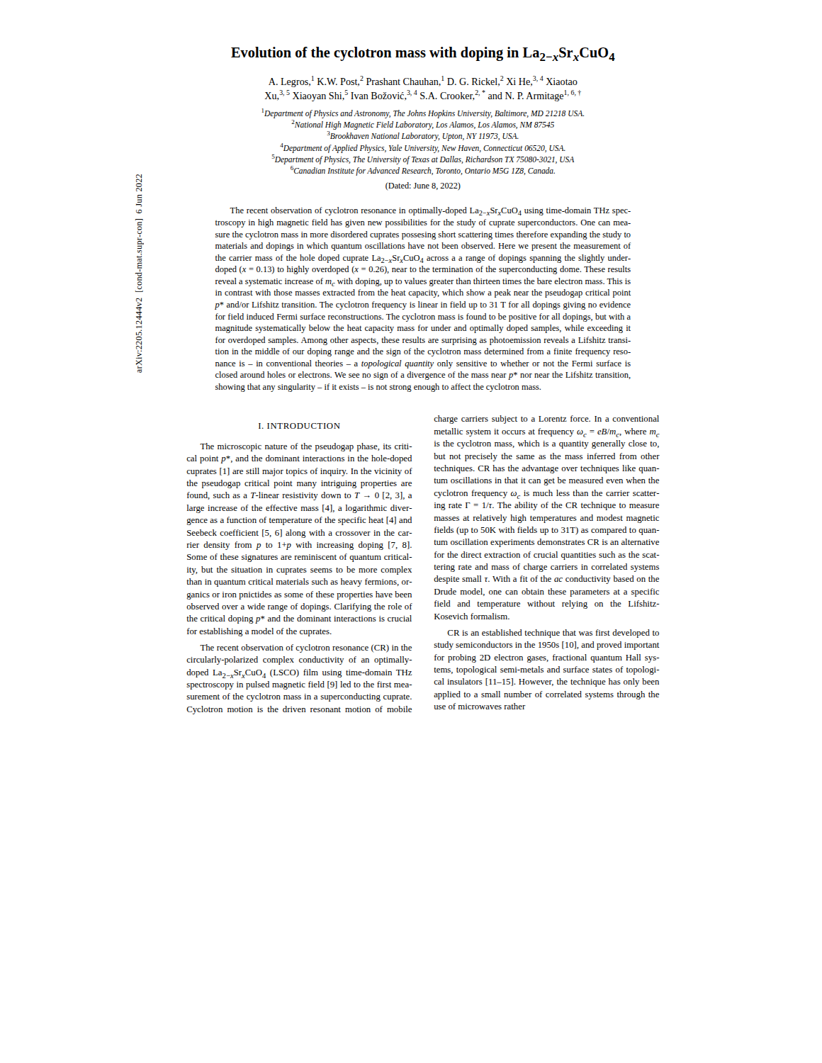arXiv:2205.12444v2 [cond-mat.supr-con] 6 Jun 2022
Evolution of the cyclotron mass with doping in La2−xSrxCuO4
A. Legros,1 K.W. Post,2 Prashant Chauhan,1 D. G. Rickel,2 Xi He,3, 4 Xiaotao
Xu,3, 5 Xiaoyan Shi,5 Ivan Božović,3, 4 S.A. Crooker,2, * and N. P. Armitage1, 6, †
1Department of Physics and Astronomy, The Johns Hopkins University, Baltimore, MD 21218 USA.
2National High Magnetic Field Laboratory, Los Alamos, Los Alamos, NM 87545
3Brookhaven National Laboratory, Upton, NY 11973, USA.
4Department of Applied Physics, Yale University, New Haven, Connecticut 06520, USA.
5Department of Physics, The University of Texas at Dallas, Richardson TX 75080-3021, USA
6Canadian Institute for Advanced Research, Toronto, Ontario M5G 1Z8, Canada.
(Dated: June 8, 2022)
The recent observation of cyclotron resonance in optimally-doped La2−xSrxCuO4 using time-domain THz spectroscopy in high magnetic field has given new possibilities for the study of cuprate superconductors. One can measure the cyclotron mass in more disordered cuprates possesing short scattering times therefore expanding the study to materials and dopings in which quantum oscillations have not been observed. Here we present the measurement of the carrier mass of the hole doped cuprate La2−xSrxCuO4 across a a range of dopings spanning the slightly underdoped (x = 0.13) to highly overdoped (x = 0.26), near to the termination of the superconducting dome. These results reveal a systematic increase of mc with doping, up to values greater than thirteen times the bare electron mass. This is in contrast with those masses extracted from the heat capacity, which show a peak near the pseudogap critical point p* and/or Lifshitz transition. The cyclotron frequency is linear in field up to 31 T for all dopings giving no evidence for field induced Fermi surface reconstructions. The cyclotron mass is found to be positive for all dopings, but with a magnitude systematically below the heat capacity mass for under and optimally doped samples, while exceeding it for overdoped samples. Among other aspects, these results are surprising as photoemission reveals a Lifshitz transition in the middle of our doping range and the sign of the cyclotron mass determined from a finite frequency resonance is – in conventional theories – a topological quantity only sensitive to whether or not the Fermi surface is closed around holes or electrons. We see no sign of a divergence of the mass near p* nor near the Lifshitz transition, showing that any singularity – if it exists – is not strong enough to affect the cyclotron mass.
I. INTRODUCTION
The microscopic nature of the pseudogap phase, its critical point p*, and the dominant interactions in the hole-doped cuprates [1] are still major topics of inquiry. In the vicinity of the pseudogap critical point many intriguing properties are found, such as a T-linear resistivity down to T → 0 [2, 3], a large increase of the effective mass [4], a logarithmic divergence as a function of temperature of the specific heat [4] and Seebeck coefficient [5, 6] along with a crossover in the carrier density from p to 1+p with increasing doping [7, 8]. Some of these signatures are reminiscent of quantum criticality, but the situation in cuprates seems to be more complex than in quantum critical materials such as heavy fermions, organics or iron pnictides as some of these properties have been observed over a wide range of dopings. Clarifying the role of the critical doping p* and the dominant interactions is crucial for establishing a model of the cuprates.
The recent observation of cyclotron resonance (CR) in the circularly-polarized complex conductivity of an optimally-doped La2−xSrxCuO4 (LSCO) film using time-domain THz spectroscopy in pulsed magnetic field [9] led to the first measurement of the cyclotron mass in a superconducting cuprate. Cyclotron motion is the driven resonant motion of mobile charge carriers subject to a Lorentz force. In a conventional metallic system it occurs at frequency ωc = eB/mc, where mc is the cyclotron mass, which is a quantity generally close to, but not precisely the same as the mass inferred from other techniques. CR has the advantage over techniques like quantum oscillations in that it can get be measured even when the cyclotron frequency ωc is much less than the carrier scattering rate Γ = 1/τ. The ability of the CR technique to measure masses at relatively high temperatures and modest magnetic fields (up to 50K with fields up to 31T) as compared to quantum oscillation experiments demonstrates CR is an alternative for the direct extraction of crucial quantities such as the scattering rate and mass of charge carriers in correlated systems despite small τ. With a fit of the ac conductivity based on the Drude model, one can obtain these parameters at a specific field and temperature without relying on the Lifshitz-Kosevich formalism.
CR is an established technique that was first developed to study semiconductors in the 1950s [10], and proved important for probing 2D electron gases, fractional quantum Hall systems, topological semi-metals and surface states of topological insulators [11–15]. However, the technique has only been applied to a small number of correlated systems through the use of microwaves rather